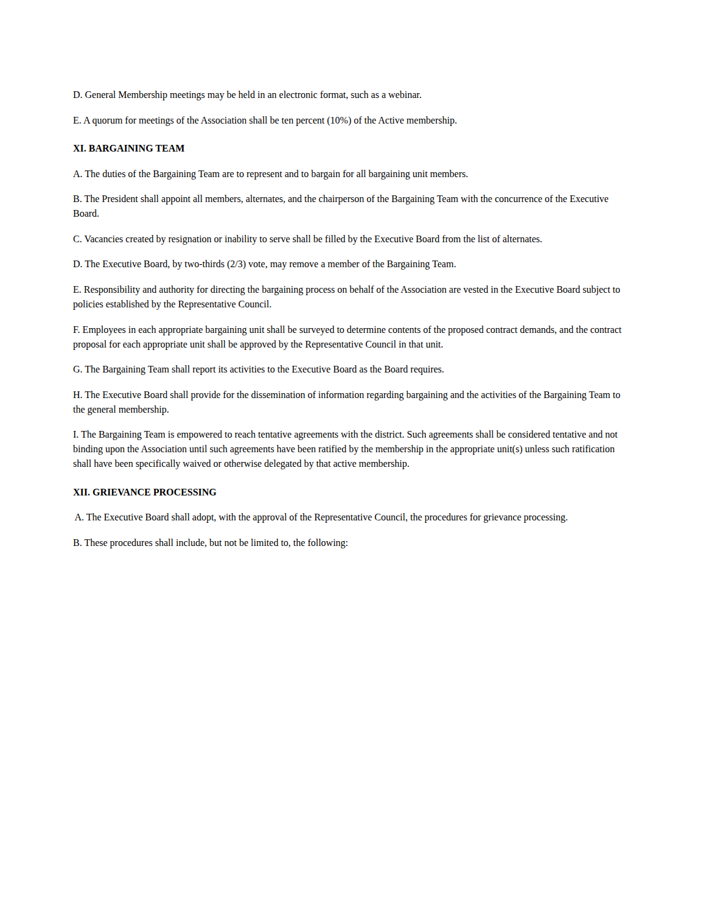D. General Membership meetings may be held in an electronic format, such as a webinar.
E. A quorum for meetings of the Association shall be ten percent (10%) of the Active membership.
XI. BARGAINING TEAM
A. The duties of the Bargaining Team are to represent and to bargain for all bargaining unit members.
B. The President shall appoint all members, alternates, and the chairperson of the Bargaining Team with the concurrence of the Executive Board.
C. Vacancies created by resignation or inability to serve shall be filled by the Executive Board from the list of alternates.
D. The Executive Board, by two-thirds (2/3) vote, may remove a member of the Bargaining Team.
E. Responsibility and authority for directing the bargaining process on behalf of the Association are vested in the Executive Board subject to policies established by the Representative Council.
F. Employees in each appropriate bargaining unit shall be surveyed to determine contents of the proposed contract demands, and the contract proposal for each appropriate unit shall be approved by the Representative Council in that unit.
G. The Bargaining Team shall report its activities to the Executive Board as the Board requires.
H. The Executive Board shall provide for the dissemination of information regarding bargaining and the activities of the Bargaining Team to the general membership.
I. The Bargaining Team is empowered to reach tentative agreements with the district. Such agreements shall be considered tentative and not binding upon the Association until such agreements have been ratified by the membership in the appropriate unit(s) unless such ratification shall have been specifically waived or otherwise delegated by that active membership.
XII. GRIEVANCE PROCESSING
A. The Executive Board shall adopt, with the approval of the Representative Council, the procedures for grievance processing.
B. These procedures shall include, but not be limited to, the following: